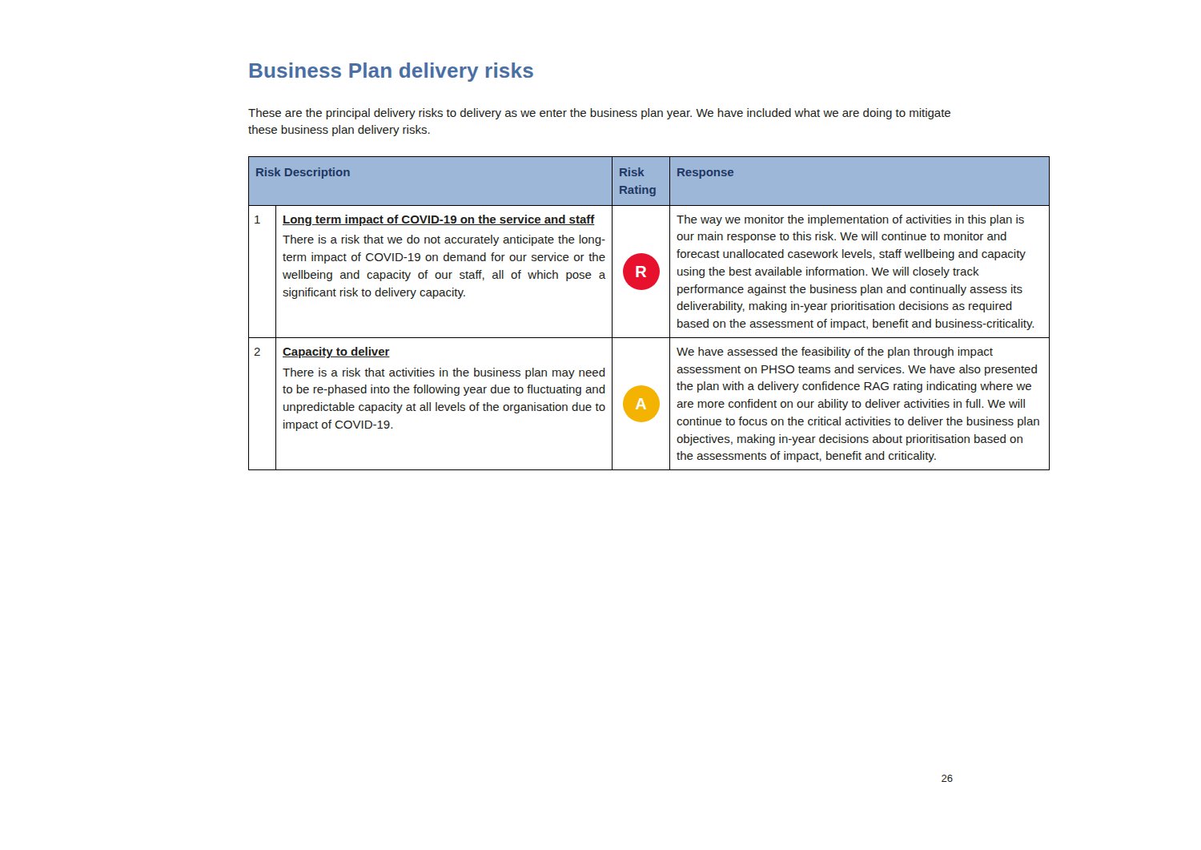Business Plan delivery risks
These are the principal delivery risks to delivery as we enter the business plan year. We have included what we are doing to mitigate these business plan delivery risks.
| Risk Description | Risk Rating | Response |
| --- | --- | --- |
| 1 | Long term impact of COVID-19 on the service and staff There is a risk that we do not accurately anticipate the long-term impact of COVID-19 on demand for our service or the wellbeing and capacity of our staff, all of which pose a significant risk to delivery capacity. | R | The way we monitor the implementation of activities in this plan is our main response to this risk. We will continue to monitor and forecast unallocated casework levels, staff wellbeing and capacity using the best available information. We will closely track performance against the business plan and continually assess its deliverability, making in-year prioritisation decisions as required based on the assessment of impact, benefit and business-criticality. |
| 2 | Capacity to deliver There is a risk that activities in the business plan may need to be re-phased into the following year due to fluctuating and unpredictable capacity at all levels of the organisation due to impact of COVID-19. | A | We have assessed the feasibility of the plan through impact assessment on PHSO teams and services. We have also presented the plan with a delivery confidence RAG rating indicating where we are more confident on our ability to deliver activities in full. We will continue to focus on the critical activities to deliver the business plan objectives, making in-year decisions about prioritisation based on the assessments of impact, benefit and criticality. |
26